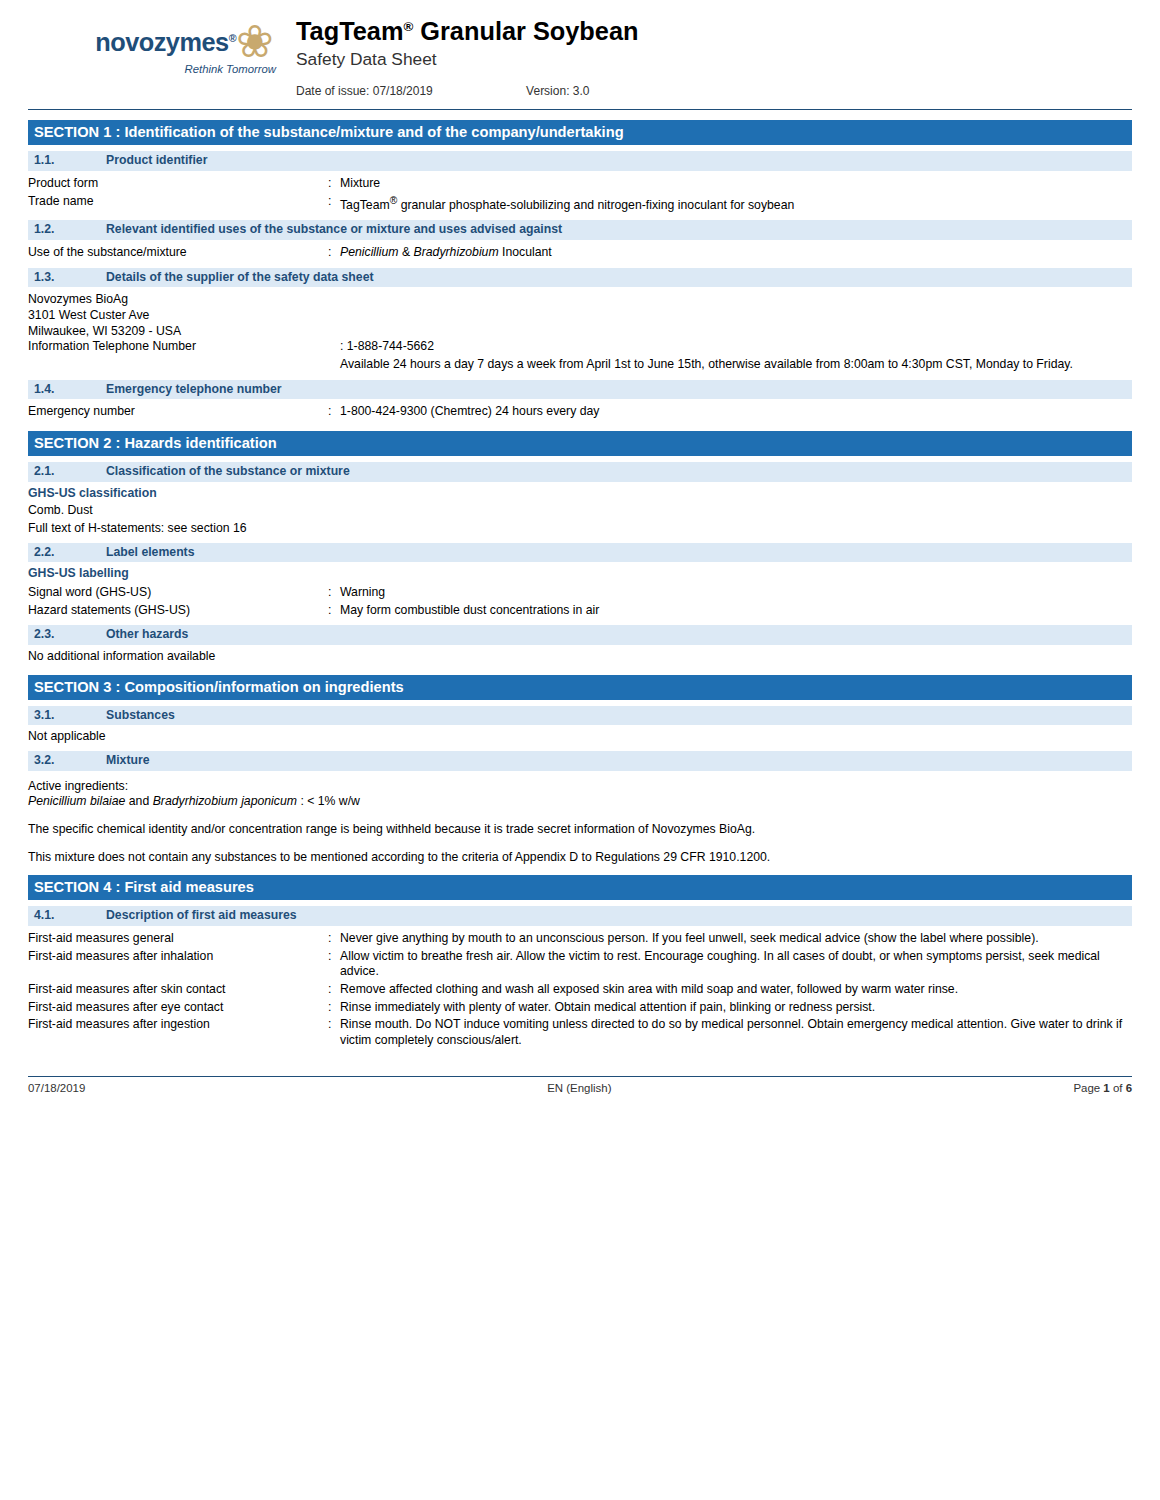novozymes®
❀
Rethink Tomorrow
TagTeam® Granular Soybean
Safety Data Sheet
Date of issue: 07/18/2019 Version: 3.0
SECTION 1 : Identification of the substance/mixture and of the company/undertaking
1.1. Product identifier
| Product form | : | Mixture |
| Trade name | : | TagTeam ® granular phosphate-solubilizing and nitrogen-fixing inoculant for soybean |
1.2. Relevant identified uses of the substance or mixture and uses advised against
| Use of the substance/mixture | : | Penicillium & Bradyrhizobium Inoculant |
1.3. Details of the supplier of the safety data sheet
| Novozymes BioAg 3101 West Custer Ave Milwaukee, WI 53209 - USA Information Telephone Number | | : 1-888-744-5662 |
| | | Available 24 hours a day 7 days a week from April 1st to June 15th, otherwise available from 8:00am to 4:30pm CST, Monday to Friday. |
1.4. Emergency telephone number
| Emergency number | : | 1-800-424-9300 (Chemtrec) 24 hours every day |
SECTION 2 : Hazards identification
2.1. Classification of the substance or mixture
GHS-US classification
Comb. Dust
Full text of H-statements: see section 16
2.2. Label elements
GHS-US labelling
| Signal word (GHS-US) | : | Warning |
| Hazard statements (GHS-US) | : | May form combustible dust concentrations in air |
2.3. Other hazards
No additional information available
SECTION 3 : Composition/information on ingredients
3.1. Substances
Not applicable
3.2. Mixture
Active ingredients:
Penicillium bilaiae and Bradyrhizobium japonicum : < 1% w/w
The specific chemical identity and/or concentration range is being withheld because it is trade secret information of Novozymes BioAg.
This mixture does not contain any substances to be mentioned according to the criteria of Appendix D to Regulations 29 CFR 1910.1200.
SECTION 4 : First aid measures
4.1. Description of first aid measures
| First-aid measures general | : | Never give anything by mouth to an unconscious person. If you feel unwell, seek medical advice (show the label where possible). |
| First-aid measures after inhalation | : | Allow victim to breathe fresh air. Allow the victim to rest. Encourage coughing. In all cases of doubt, or when symptoms persist, seek medical advice. |
| First-aid measures after skin contact | : | Remove affected clothing and wash all exposed skin area with mild soap and water, followed by warm water rinse. |
| First-aid measures after eye contact | : | Rinse immediately with plenty of water. Obtain medical attention if pain, blinking or redness persist. |
| First-aid measures after ingestion | : | Rinse mouth. Do NOT induce vomiting unless directed to do so by medical personnel. Obtain emergency medical attention. Give water to drink if victim completely conscious/alert. |
07/18/2019
EN (English)
Page 1 of 6